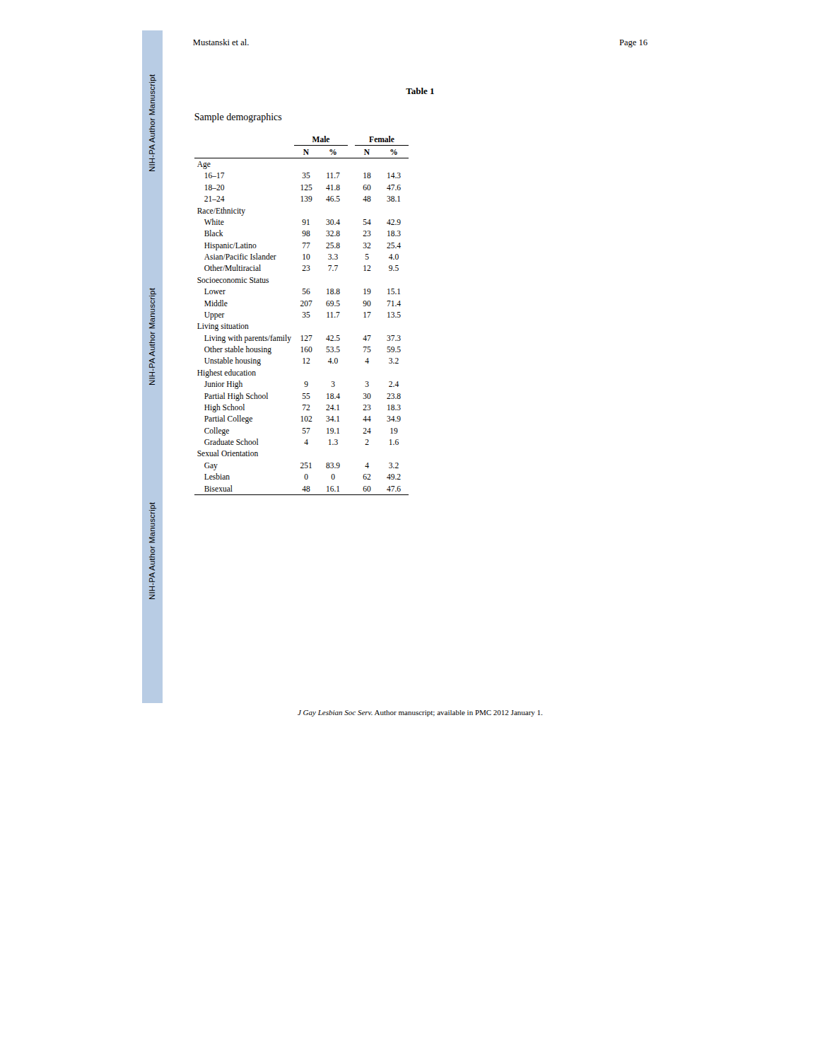NIH-PA Author Manuscript
NIH-PA Author Manuscript
NIH-PA Author Manuscript
Mustanski et al. Page 16
Table 1
Sample demographics
| | Male | | Female |
| --- | --- | --- | --- |
| | N | % | | N | % |
| Age | | | | | |
| 16–17 | 35 | 11.7 | | 18 | 14.3 |
| 18–20 | 125 | 41.8 | | 60 | 47.6 |
| 21–24 | 139 | 46.5 | | 48 | 38.1 |
| Race/Ethnicity | | | | | |
| White | 91 | 30.4 | | 54 | 42.9 |
| Black | 98 | 32.8 | | 23 | 18.3 |
| Hispanic/Latino | 77 | 25.8 | | 32 | 25.4 |
| Asian/Pacific Islander | 10 | 3.3 | | 5 | 4.0 |
| Other/Multiracial | 23 | 7.7 | | 12 | 9.5 |
| Socioeconomic Status | | | | | |
| Lower | 56 | 18.8 | | 19 | 15.1 |
| Middle | 207 | 69.5 | | 90 | 71.4 |
| Upper | 35 | 11.7 | | 17 | 13.5 |
| Living situation | | | | | |
| Living with parents/family | 127 | 42.5 | | 47 | 37.3 |
| Other stable housing | 160 | 53.5 | | 75 | 59.5 |
| Unstable housing | 12 | 4.0 | | 4 | 3.2 |
| Highest education | | | | | |
| Junior High | 9 | 3 | | 3 | 2.4 |
| Partial High School | 55 | 18.4 | | 30 | 23.8 |
| High School | 72 | 24.1 | | 23 | 18.3 |
| Partial College | 102 | 34.1 | | 44 | 34.9 |
| College | 57 | 19.1 | | 24 | 19 |
| Graduate School | 4 | 1.3 | | 2 | 1.6 |
| Sexual Orientation | | | | | |
| Gay | 251 | 83.9 | | 4 | 3.2 |
| Lesbian | 0 | 0 | | 62 | 49.2 |
| Bisexual | 48 | 16.1 | | 60 | 47.6 |
J Gay Lesbian Soc Serv. Author manuscript; available in PMC 2012 January 1.